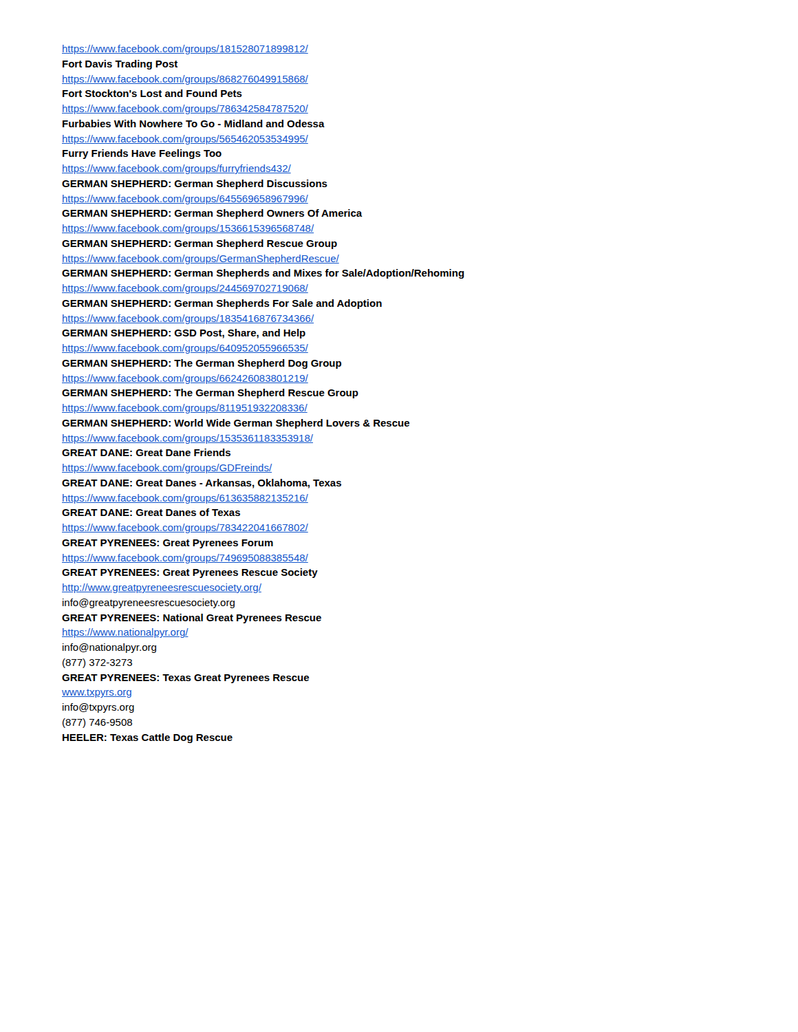https://www.facebook.com/groups/181528071899812/
Fort Davis Trading Post
https://www.facebook.com/groups/868276049915868/
Fort Stockton's Lost and Found Pets
https://www.facebook.com/groups/786342584787520/
Furbabies With Nowhere To Go - Midland and Odessa
https://www.facebook.com/groups/565462053534995/
Furry Friends Have Feelings Too
https://www.facebook.com/groups/furryfriends432/
GERMAN SHEPHERD: German Shepherd Discussions
https://www.facebook.com/groups/645569658967996/
GERMAN SHEPHERD: German Shepherd Owners Of America
https://www.facebook.com/groups/1536615396568748/
GERMAN SHEPHERD: German Shepherd Rescue Group
https://www.facebook.com/groups/GermanShepherdRescue/
GERMAN SHEPHERD: German Shepherds and Mixes for Sale/Adoption/Rehoming
https://www.facebook.com/groups/244569702719068/
GERMAN SHEPHERD: German Shepherds For Sale and Adoption
https://www.facebook.com/groups/1835416876734366/
GERMAN SHEPHERD: GSD Post, Share, and Help
https://www.facebook.com/groups/640952055966535/
GERMAN SHEPHERD: The German Shepherd Dog Group
https://www.facebook.com/groups/662426083801219/
GERMAN SHEPHERD: The German Shepherd Rescue Group
https://www.facebook.com/groups/811951932208336/
GERMAN SHEPHERD: World Wide German Shepherd Lovers & Rescue
https://www.facebook.com/groups/1535361183353918/
GREAT DANE: Great Dane Friends
https://www.facebook.com/groups/GDFreinds/
GREAT DANE: Great Danes - Arkansas, Oklahoma, Texas
https://www.facebook.com/groups/613635882135216/
GREAT DANE: Great Danes of Texas
https://www.facebook.com/groups/783422041667802/
GREAT PYRENEES: Great Pyrenees Forum
https://www.facebook.com/groups/749695088385548/
GREAT PYRENEES: Great Pyrenees Rescue Society
http://www.greatpyreneesrescuesociety.org/
info@greatpyreneesrescuesociety.org
GREAT PYRENEES: National Great Pyrenees Rescue
https://www.nationalpyr.org/
info@nationalpyr.org
(877) 372-3273
GREAT PYRENEES: Texas Great Pyrenees Rescue
www.txpyrs.org
info@txpyrs.org
(877) 746-9508
HEELER: Texas Cattle Dog Rescue